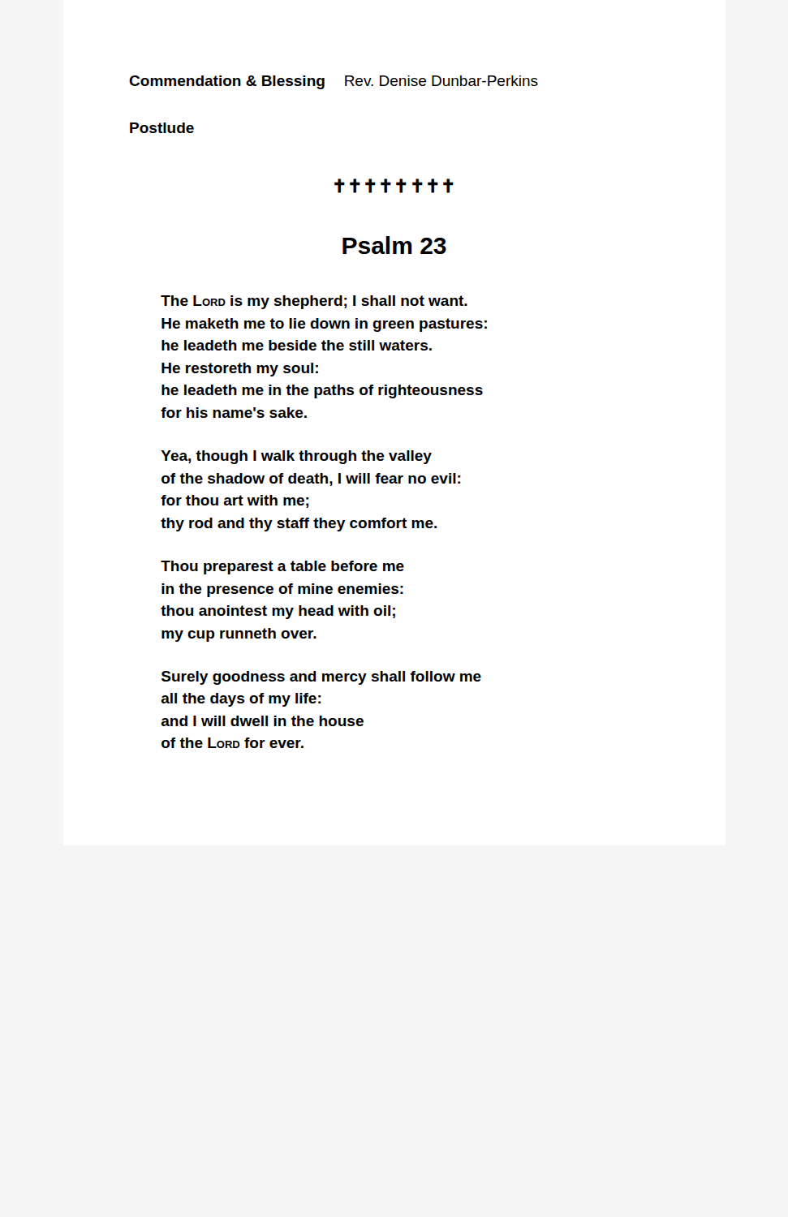Commendation & Blessing Rev. Denise Dunbar-Perkins
Postlude
✝✝✝✝✝✝✝✝
Psalm 23
The Lord is my shepherd; I shall not want.
He maketh me to lie down in green pastures:
he leadeth me beside the still waters.
He restoreth my soul:
he leadeth me in the paths of righteousness
for his name's sake.
Yea, though I walk through the valley
of the shadow of death, I will fear no evil:
for thou art with me;
thy rod and thy staff they comfort me.
Thou preparest a table before me
in the presence of mine enemies:
thou anointest my head with oil;
my cup runneth over.
Surely goodness and mercy shall follow me
all the days of my life:
and I will dwell in the house
of the Lord for ever.